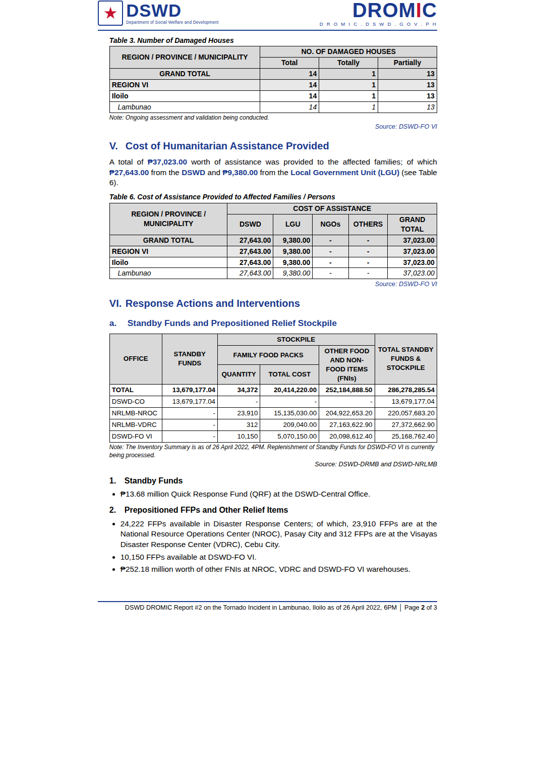DSWD
Department of Social Welfare and Development
DROMIC
D R O M I C . D S W D . G O V . P H
Table 3. Number of Damaged Houses
| REGION / PROVINCE / MUNICIPALITY | NO. OF DAMAGED HOUSES |
| --- | --- |
| Total | Totally | Partially |
| GRAND TOTAL | 14 | 1 | 13 |
| REGION VI | 14 | 1 | 13 |
| Iloilo | 14 | 1 | 13 |
| Lambunao | 14 | 1 | 13 |
Note: Ongoing assessment and validation being conducted.
Source: DSWD-FO VI
V. Cost of Humanitarian Assistance Provided
A total of ₱37,023.00 worth of assistance was provided to the affected families; of which ₱27,643.00 from the DSWD and ₱9,380.00 from the Local Government Unit (LGU) (see Table 6).
Table 6. Cost of Assistance Provided to Affected Families / Persons
| REGION / PROVINCE / MUNICIPALITY | COST OF ASSISTANCE |
| --- | --- |
| DSWD | LGU | NGOs | OTHERS | GRAND TOTAL |
| GRAND TOTAL | 27,643.00 | 9,380.00 | - | - | 37,023.00 |
| REGION VI | 27,643.00 | 9,380.00 | - | - | 37,023.00 |
| Iloilo | 27,643.00 | 9,380.00 | - | - | 37,023.00 |
| Lambunao | 27,643.00 | 9,380.00 | - | - | 37,023.00 |
Source: DSWD-FO VI
VI. Response Actions and Interventions
a. Standby Funds and Prepositioned Relief Stockpile
| OFFICE | STANDBY FUNDS | STOCKPILE | TOTAL STANDBY FUNDS & STOCKPILE |
| --- | --- | --- | --- |
| FAMILY FOOD PACKS | OTHER FOOD AND NON-FOOD ITEMS (FNIs) |
| QUANTITY | TOTAL COST |
| TOTAL | 13,679,177.04 | 34,372 | 20,414,220.00 | 252,184,888.50 | 286,278,285.54 |
| DSWD-CO | 13,679,177.04 | - | - | - | 13,679,177.04 |
| NRLMB-NROC | - | 23,910 | 15,135,030.00 | 204,922,653.20 | 220,057,683.20 |
| NRLMB-VDRC | - | 312 | 209,040.00 | 27,163,622.90 | 27,372,662.90 |
| DSWD-FO VI | - | 10,150 | 5,070,150.00 | 20,098,612.40 | 25,168,762.40 |
Note: The Inventory Summary is as of 26 April 2022, 4PM. Replenishment of Standby Funds for DSWD-FO VI is currently being processed.
Source: DSWD-DRMB and DSWD-NRLMB
1. Standby Funds
₱13.68 million Quick Response Fund (QRF) at the DSWD-Central Office.
2. Prepositioned FFPs and Other Relief Items
24,222 FFPs available in Disaster Response Centers; of which, 23,910 FFPs are at the National Resource Operations Center (NROC), Pasay City and 312 FFPs are at the Visayas Disaster Response Center (VDRC), Cebu City.
10,150 FFPs available at DSWD-FO VI.
₱252.18 million worth of other FNIs at NROC, VDRC and DSWD-FO VI warehouses.
DSWD DROMIC Report #2 on the Tornado Incident in Lambunao, Iloilo as of 26 April 2022, 6PM │ Page 2 of 3